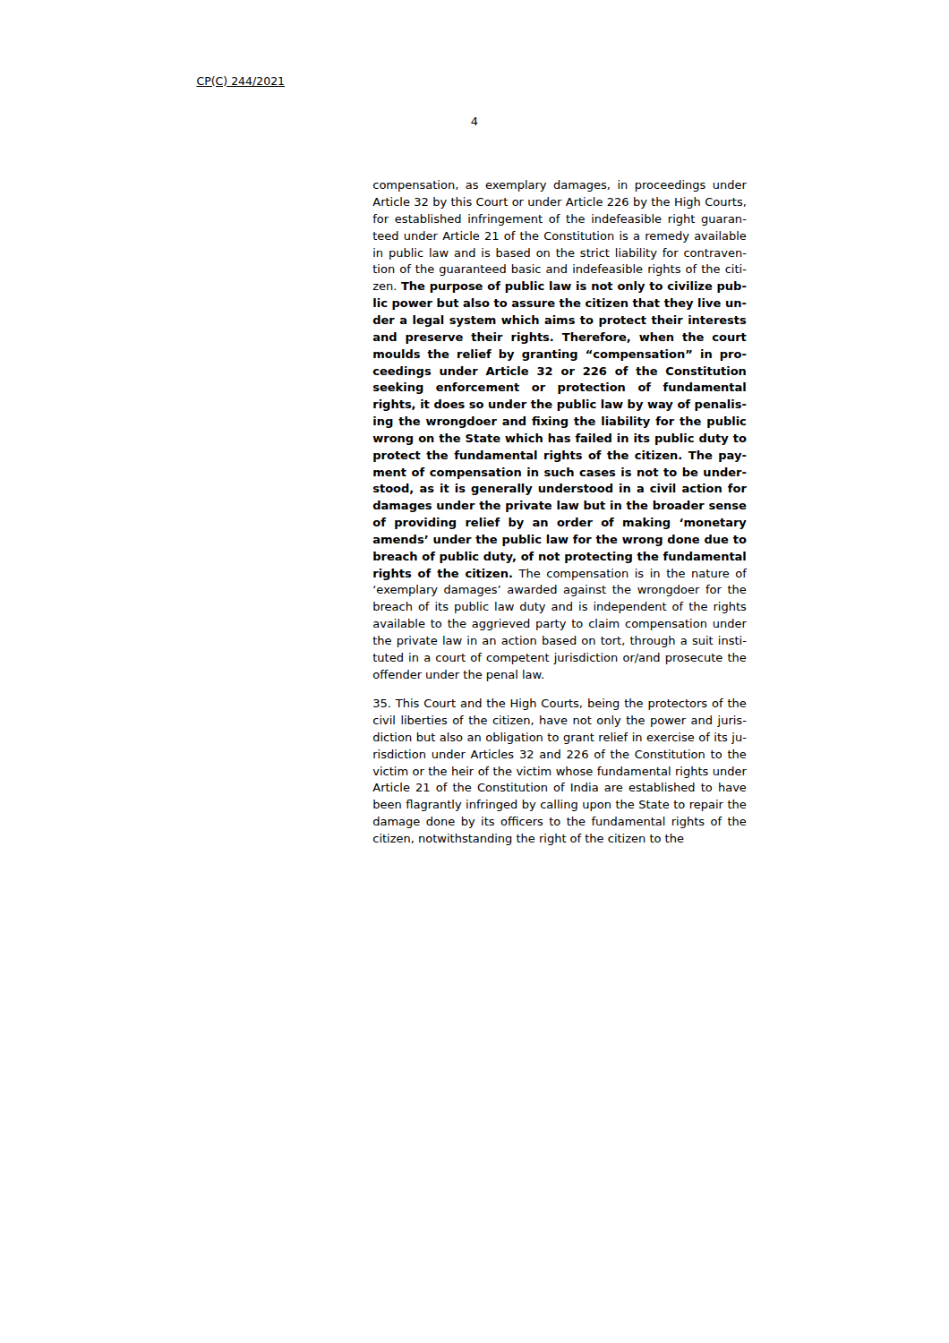CP(C) 244/2021
4
compensation, as exemplary damages, in proceedings under Article 32 by this Court or under Article 226 by the High Courts, for established infringement of the indefeasible right guaranteed under Article 21 of the Constitution is a remedy available in public law and is based on the strict liability for contravention of the guaranteed basic and indefeasible rights of the citizen. The purpose of public law is not only to civilize public power but also to assure the citizen that they live under a legal system which aims to protect their interests and preserve their rights. Therefore, when the court moulds the relief by granting “compensation” in proceedings under Article 32 or 226 of the Constitution seeking enforcement or protection of fundamental rights, it does so under the public law by way of penalising the wrongdoer and fixing the liability for the public wrong on the State which has failed in its public duty to protect the fundamental rights of the citizen. The payment of compensation in such cases is not to be understood, as it is generally understood in a civil action for damages under the private law but in the broader sense of providing relief by an order of making ‘monetary amends’ under the public law for the wrong done due to breach of public duty, of not protecting the fundamental rights of the citizen. The compensation is in the nature of ‘exemplary damages’ awarded against the wrongdoer for the breach of its public law duty and is independent of the rights available to the aggrieved party to claim compensation under the private law in an action based on tort, through a suit instituted in a court of competent jurisdiction or/and prosecute the offender under the penal law.
35. This Court and the High Courts, being the protectors of the civil liberties of the citizen, have not only the power and jurisdiction but also an obligation to grant relief in exercise of its jurisdiction under Articles 32 and 226 of the Constitution to the victim or the heir of the victim whose fundamental rights under Article 21 of the Constitution of India are established to have been flagrantly infringed by calling upon the State to repair the damage done by its officers to the fundamental rights of the citizen, notwithstanding the right of the citizen to the